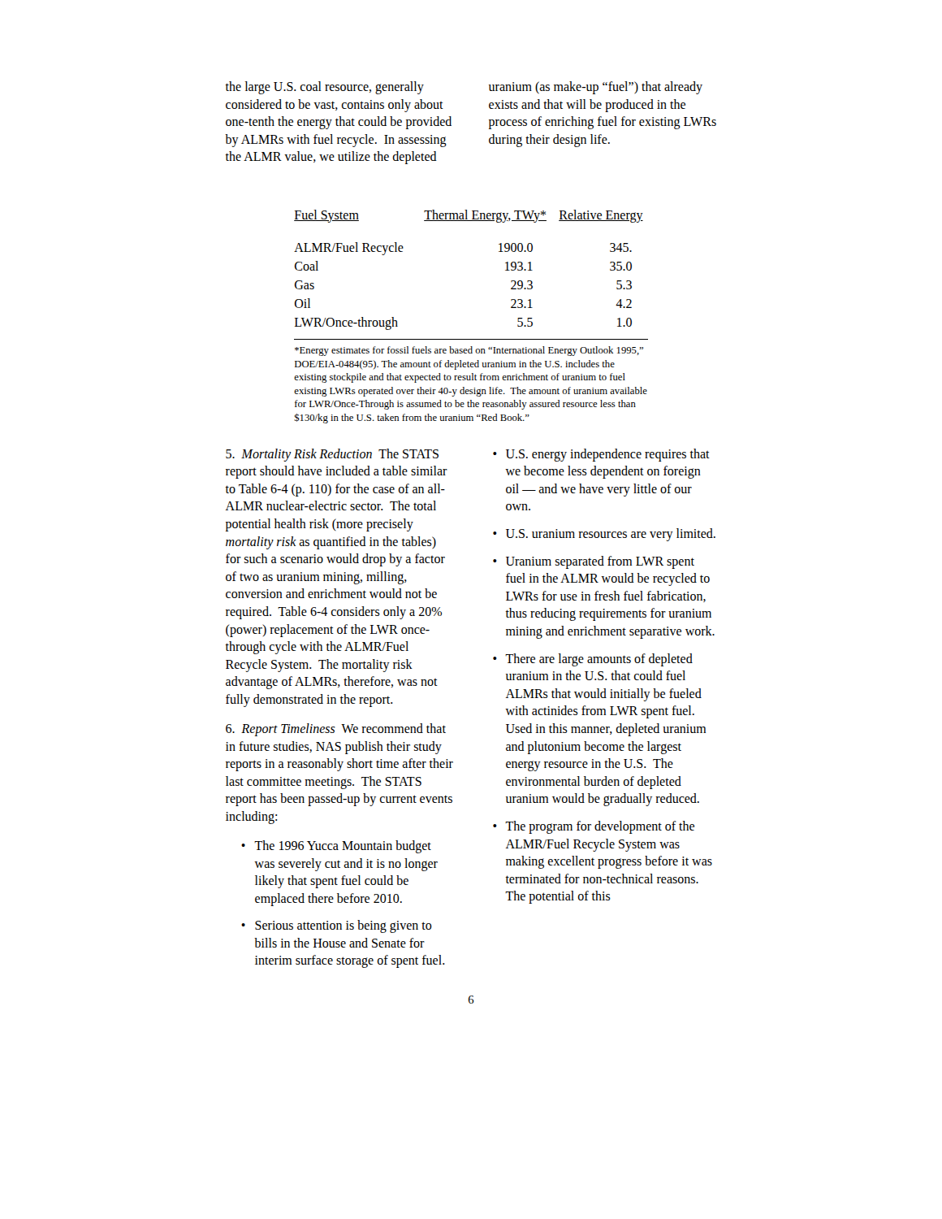the large U.S. coal resource, generally considered to be vast, contains only about one-tenth the energy that could be provided by ALMRs with fuel recycle. In assessing the ALMR value, we utilize the depleted
uranium (as make-up “fuel”) that already exists and that will be produced in the process of enriching fuel for existing LWRs during their design life.
| Fuel System | Thermal Energy, TWy* | Relative Energy |
| --- | --- | --- |
| ALMR/Fuel Recycle | 1900.0 | 345. |
| Coal | 193.1 | 35.0 |
| Gas | 29.3 | 5.3 |
| Oil | 23.1 | 4.2 |
| LWR/Once-through | 5.5 | 1.0 |
*Energy estimates for fossil fuels are based on “International Energy Outlook 1995,” DOE/EIA-0484(95). The amount of depleted uranium in the U.S. includes the existing stockpile and that expected to result from enrichment of uranium to fuel existing LWRs operated over their 40-y design life. The amount of uranium available for LWR/Once-Through is assumed to be the reasonably assured resource less than $130/kg in the U.S. taken from the uranium “Red Book.”
5. Mortality Risk Reduction The STATS report should have included a table similar to Table 6-4 (p. 110) for the case of an all-ALMR nuclear-electric sector. The total potential health risk (more precisely mortality risk as quantified in the tables) for such a scenario would drop by a factor of two as uranium mining, milling, conversion and enrichment would not be required. Table 6-4 considers only a 20% (power) replacement of the LWR once-through cycle with the ALMR/Fuel Recycle System. The mortality risk advantage of ALMRs, therefore, was not fully demonstrated in the report.
6. Report Timeliness We recommend that in future studies, NAS publish their study reports in a reasonably short time after their last committee meetings. The STATS report has been passed-up by current events including:
The 1996 Yucca Mountain budget was severely cut and it is no longer likely that spent fuel could be emplaced there before 2010.
Serious attention is being given to bills in the House and Senate for interim surface storage of spent fuel.
U.S. energy independence requires that we become less dependent on foreign oil — and we have very little of our own.
U.S. uranium resources are very limited.
Uranium separated from LWR spent fuel in the ALMR would be recycled to LWRs for use in fresh fuel fabrication, thus reducing requirements for uranium mining and enrichment separative work.
There are large amounts of depleted uranium in the U.S. that could fuel ALMRs that would initially be fueled with actinides from LWR spent fuel. Used in this manner, depleted uranium and plutonium become the largest energy resource in the U.S. The environmental burden of depleted uranium would be gradually reduced.
The program for development of the ALMR/Fuel Recycle System was making excellent progress before it was terminated for non-technical reasons. The potential of this
6